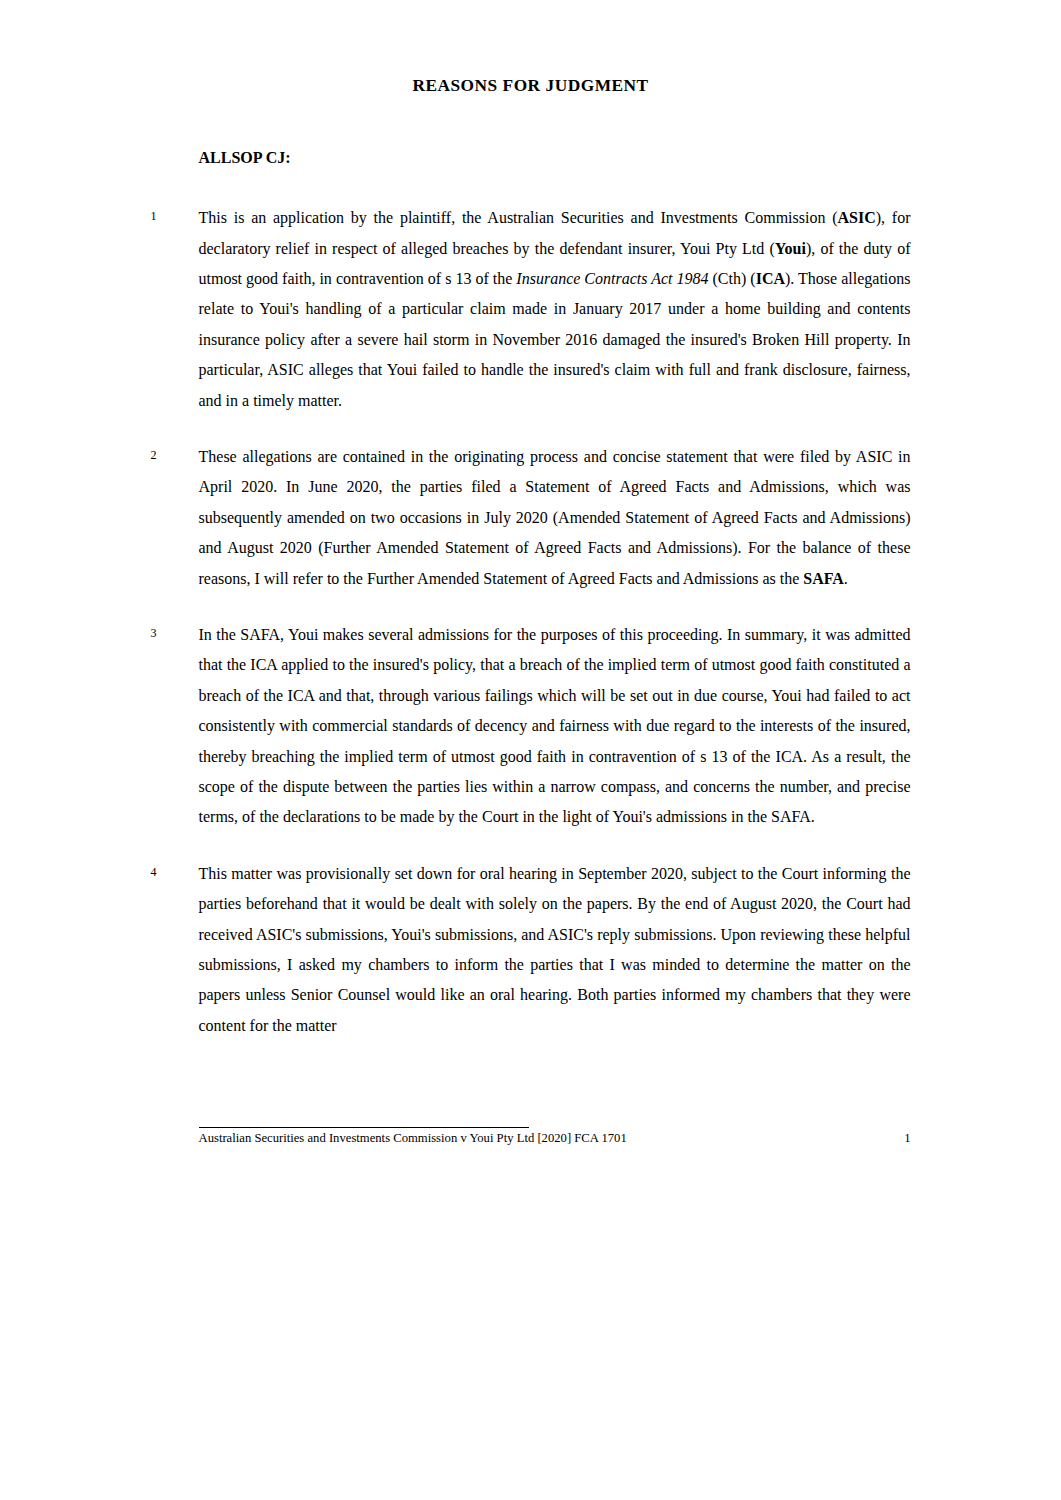REASONS FOR JUDGMENT
ALLSOP CJ:
1
This is an application by the plaintiff, the Australian Securities and Investments Commission (ASIC), for declaratory relief in respect of alleged breaches by the defendant insurer, Youi Pty Ltd (Youi), of the duty of utmost good faith, in contravention of s 13 of the Insurance Contracts Act 1984 (Cth) (ICA). Those allegations relate to Youi's handling of a particular claim made in January 2017 under a home building and contents insurance policy after a severe hail storm in November 2016 damaged the insured's Broken Hill property. In particular, ASIC alleges that Youi failed to handle the insured's claim with full and frank disclosure, fairness, and in a timely matter.
2
These allegations are contained in the originating process and concise statement that were filed by ASIC in April 2020. In June 2020, the parties filed a Statement of Agreed Facts and Admissions, which was subsequently amended on two occasions in July 2020 (Amended Statement of Agreed Facts and Admissions) and August 2020 (Further Amended Statement of Agreed Facts and Admissions). For the balance of these reasons, I will refer to the Further Amended Statement of Agreed Facts and Admissions as the SAFA.
3
In the SAFA, Youi makes several admissions for the purposes of this proceeding. In summary, it was admitted that the ICA applied to the insured's policy, that a breach of the implied term of utmost good faith constituted a breach of the ICA and that, through various failings which will be set out in due course, Youi had failed to act consistently with commercial standards of decency and fairness with due regard to the interests of the insured, thereby breaching the implied term of utmost good faith in contravention of s 13 of the ICA. As a result, the scope of the dispute between the parties lies within a narrow compass, and concerns the number, and precise terms, of the declarations to be made by the Court in the light of Youi's admissions in the SAFA.
4
This matter was provisionally set down for oral hearing in September 2020, subject to the Court informing the parties beforehand that it would be dealt with solely on the papers. By the end of August 2020, the Court had received ASIC's submissions, Youi's submissions, and ASIC's reply submissions. Upon reviewing these helpful submissions, I asked my chambers to inform the parties that I was minded to determine the matter on the papers unless Senior Counsel would like an oral hearing. Both parties informed my chambers that they were content for the matter
Australian Securities and Investments Commission v Youi Pty Ltd [2020] FCA 1701
1